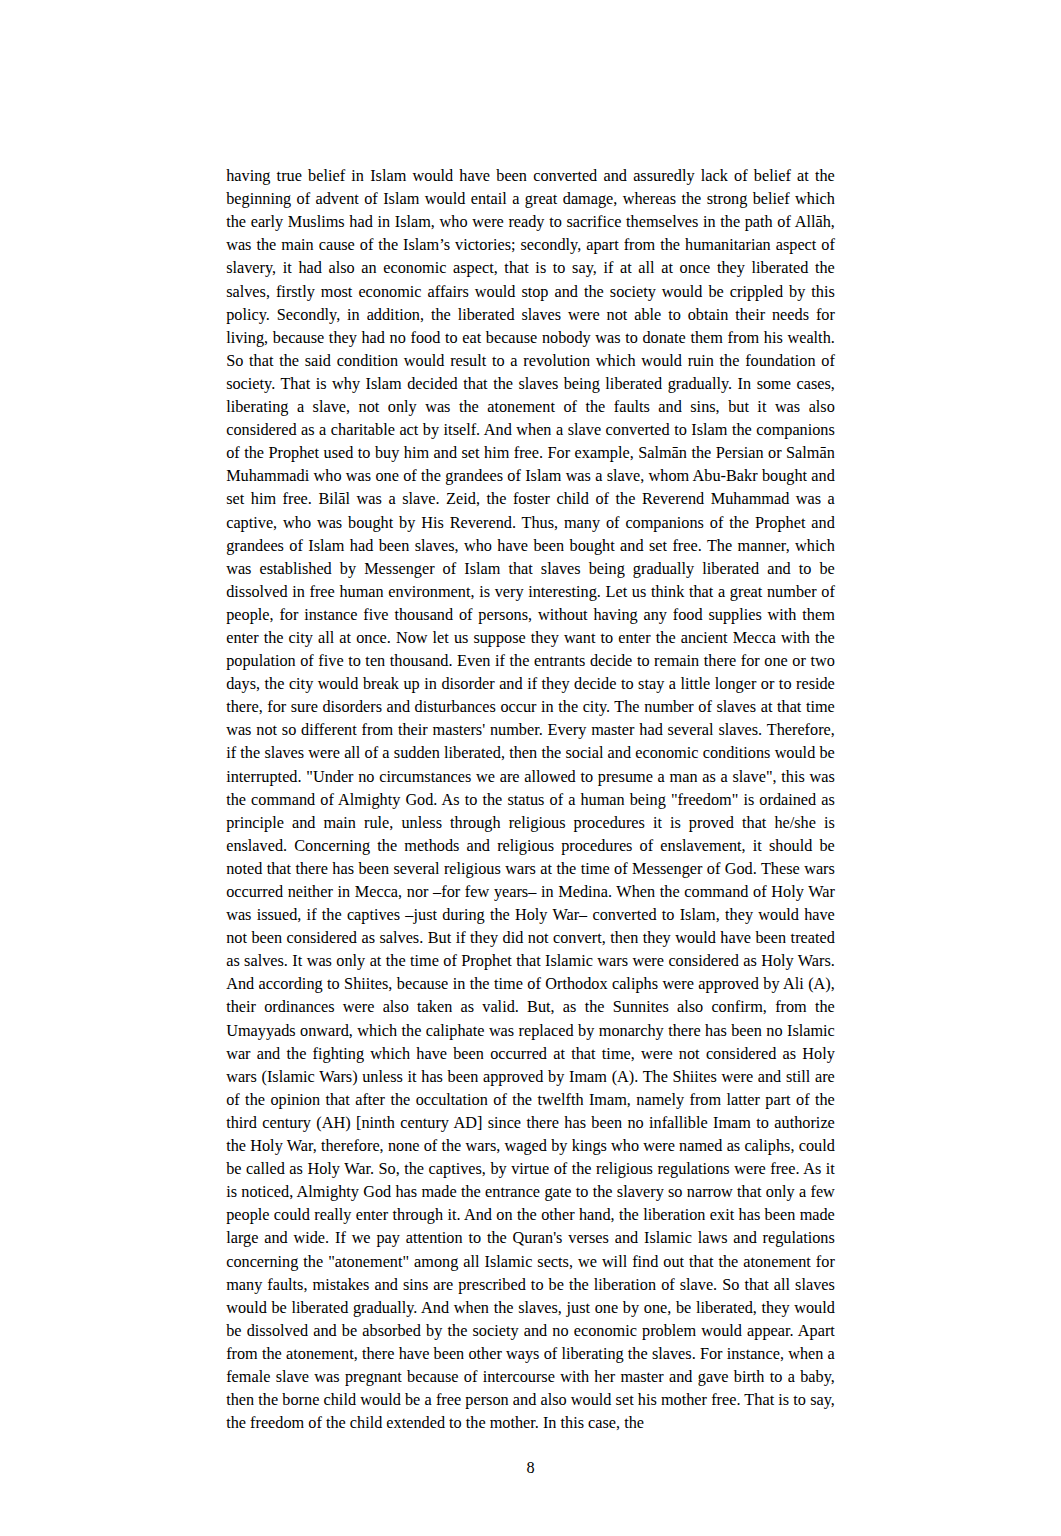having true belief in Islam would have been converted and assuredly lack of belief at the beginning of advent of Islam would entail a great damage, whereas the strong belief which the early Muslims had in Islam, who were ready to sacrifice themselves in the path of Allāh, was the main cause of the Islam’s victories; secondly, apart from the humanitarian aspect of slavery, it had also an economic aspect, that is to say, if at all at once they liberated the salves, firstly most economic affairs would stop and the society would be crippled by this policy. Secondly, in addition, the liberated slaves were not able to obtain their needs for living, because they had no food to eat because nobody was to donate them from his wealth. So that the said condition would result to a revolution which would ruin the foundation of society. That is why Islam decided that the slaves being liberated gradually. In some cases, liberating a slave, not only was the atonement of the faults and sins, but it was also considered as a charitable act by itself. And when a slave converted to Islam the companions of the Prophet used to buy him and set him free. For example, Salmān the Persian or Salmān Muhammadi who was one of the grandees of Islam was a slave, whom Abu-Bakr bought and set him free. Bilāl was a slave. Zeid, the foster child of the Reverend Muhammad was a captive, who was bought by His Reverend. Thus, many of companions of the Prophet and grandees of Islam had been slaves, who have been bought and set free. The manner, which was established by Messenger of Islam that slaves being gradually liberated and to be dissolved in free human environment, is very interesting. Let us think that a great number of people, for instance five thousand of persons, without having any food supplies with them enter the city all at once. Now let us suppose they want to enter the ancient Mecca with the population of five to ten thousand. Even if the entrants decide to remain there for one or two days, the city would break up in disorder and if they decide to stay a little longer or to reside there, for sure disorders and disturbances occur in the city. The number of slaves at that time was not so different from their masters' number. Every master had several slaves. Therefore, if the slaves were all of a sudden liberated, then the social and economic conditions would be interrupted. "Under no circumstances we are allowed to presume a man as a slave", this was the command of Almighty God. As to the status of a human being "freedom" is ordained as principle and main rule, unless through religious procedures it is proved that he/she is enslaved. Concerning the methods and religious procedures of enslavement, it should be noted that there has been several religious wars at the time of Messenger of God. These wars occurred neither in Mecca, nor –for few years– in Medina. When the command of Holy War was issued, if the captives –just during the Holy War– converted to Islam, they would have not been considered as salves. But if they did not convert, then they would have been treated as salves. It was only at the time of Prophet that Islamic wars were considered as Holy Wars. And according to Shiites, because in the time of Orthodox caliphs were approved by Ali (A), their ordinances were also taken as valid. But, as the Sunnites also confirm, from the Umayyads onward, which the caliphate was replaced by monarchy there has been no Islamic war and the fighting which have been occurred at that time, were not considered as Holy wars (Islamic Wars) unless it has been approved by Imam (A). The Shiites were and still are of the opinion that after the occultation of the twelfth Imam, namely from latter part of the third century (AH) [ninth century AD] since there has been no infallible Imam to authorize the Holy War, therefore, none of the wars, waged by kings who were named as caliphs, could be called as Holy War. So, the captives, by virtue of the religious regulations were free. As it is noticed, Almighty God has made the entrance gate to the slavery so narrow that only a few people could really enter through it. And on the other hand, the liberation exit has been made large and wide. If we pay attention to the Quran's verses and Islamic laws and regulations concerning the "atonement" among all Islamic sects, we will find out that the atonement for many faults, mistakes and sins are prescribed to be the liberation of slave. So that all slaves would be liberated gradually. And when the slaves, just one by one, be liberated, they would be dissolved and be absorbed by the society and no economic problem would appear. Apart from the atonement, there have been other ways of liberating the slaves. For instance, when a female slave was pregnant because of intercourse with her master and gave birth to a baby, then the borne child would be a free person and also would set his mother free. That is to say, the freedom of the child extended to the mother. In this case, the
8